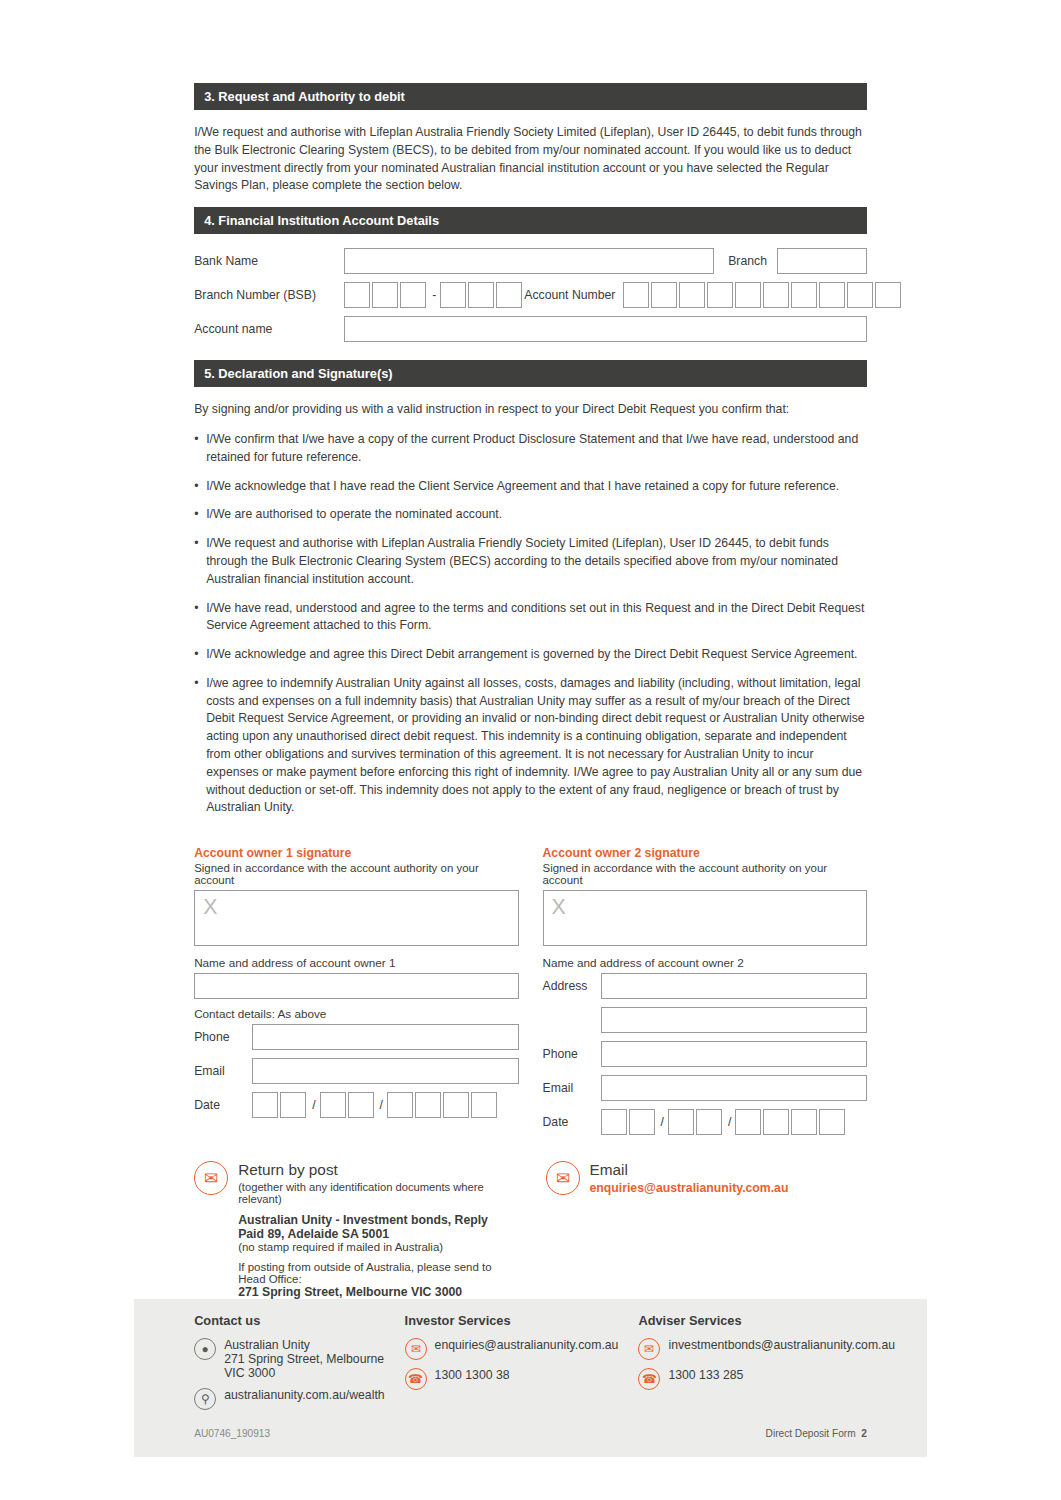3. Request and Authority to debit
I/We request and authorise with Lifeplan Australia Friendly Society Limited (Lifeplan), User ID 26445, to debit funds through the Bulk Electronic Clearing System (BECS), to be debited from my/our nominated account. If you would like us to deduct your investment directly from your nominated Australian financial institution account or you have selected the Regular Savings Plan, please complete the section below.
4. Financial Institution Account Details
Bank Name
Branch
Branch Number (BSB)
-
Account Number
Account name
5. Declaration and Signature(s)
By signing and/or providing us with a valid instruction in respect to your Direct Debit Request you confirm that:
I/We confirm that I/we have a copy of the current Product Disclosure Statement and that I/we have read, understood and retained for future reference.
I/We acknowledge that I have read the Client Service Agreement and that I have retained a copy for future reference.
I/We are authorised to operate the nominated account.
I/We request and authorise with Lifeplan Australia Friendly Society Limited (Lifeplan), User ID 26445, to debit funds through the Bulk Electronic Clearing System (BECS) according to the details specified above from my/our nominated Australian financial institution account.
I/We have read, understood and agree to the terms and conditions set out in this Request and in the Direct Debit Request Service Agreement attached to this Form.
I/We acknowledge and agree this Direct Debit arrangement is governed by the Direct Debit Request Service Agreement.
I/we agree to indemnify Australian Unity against all losses, costs, damages and liability (including, without limitation, legal costs and expenses on a full indemnity basis) that Australian Unity may suffer as a result of my/our breach of the Direct Debit Request Service Agreement, or providing an invalid or non-binding direct debit request or Australian Unity otherwise acting upon any unauthorised direct debit request. This indemnity is a continuing obligation, separate and independent from other obligations and survives termination of this agreement. It is not necessary for Australian Unity to incur expenses or make payment before enforcing this right of indemnity. I/We agree to pay Australian Unity all or any sum due without deduction or set-off. This indemnity does not apply to the extent of any fraud, negligence or breach of trust by Australian Unity.
Account owner 1 signature
Signed in accordance with the account authority on your account
X
Name and address of account owner 1
Contact details: As above
Phone
Email
Date
/
/
Account owner 2 signature
Signed in accordance with the account authority on your account
X
Name and address of account owner 2
Address
Phone
Email
Date
/
/
✉
Return by post
(together with any identification documents where relevant)
Australian Unity - Investment bonds, Reply Paid 89, Adelaide SA 5001
(no stamp required if mailed in Australia)
If posting from outside of Australia, please send to Head Office:
271 Spring Street, Melbourne VIC 3000
✉
Email
enquiries@australianunity.com.au
Contact us
●
Australian Unity
271 Spring Street, Melbourne VIC 3000
⚲
australianunity.com.au/wealth
Investor Services
✉
enquiries@australianunity.com.au
☎
1300 1300 38
Adviser Services
✉
investmentbonds@australianunity.com.au
☎
1300 133 285
AU0746_190913
Direct Deposit Form 2